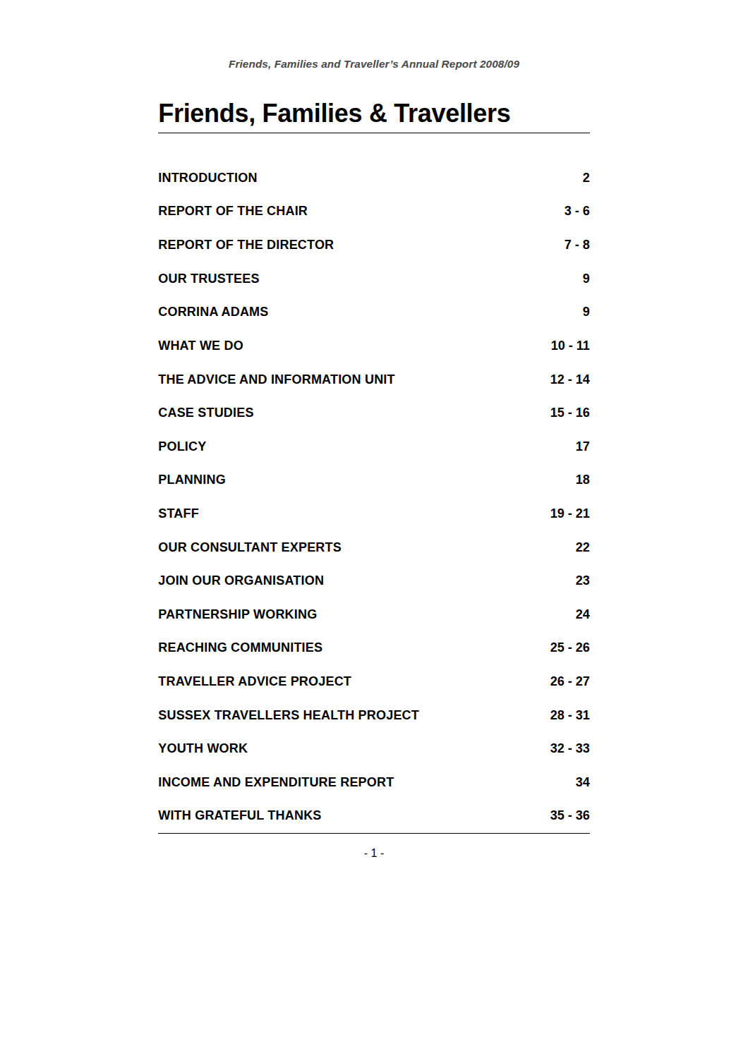Friends, Families and Traveller’s Annual Report 2008/09
Friends, Families & Travellers
| INTRODUCTION | 2 |
| REPORT OF THE CHAIR | 3 - 6 |
| REPORT OF THE DIRECTOR | 7 - 8 |
| OUR TRUSTEES | 9 |
| CORRINA ADAMS | 9 |
| WHAT WE DO | 10 - 11 |
| THE ADVICE AND INFORMATION UNIT | 12 - 14 |
| CASE STUDIES | 15 - 16 |
| POLICY | 17 |
| PLANNING | 18 |
| STAFF | 19 - 21 |
| OUR CONSULTANT EXPERTS | 22 |
| JOIN OUR ORGANISATION | 23 |
| PARTNERSHIP WORKING | 24 |
| REACHING COMMUNITIES | 25 - 26 |
| TRAVELLER ADVICE PROJECT | 26 - 27 |
| SUSSEX TRAVELLERS HEALTH PROJECT | 28 - 31 |
| YOUTH WORK | 32 - 33 |
| INCOME AND EXPENDITURE REPORT | 34 |
| WITH GRATEFUL THANKS | 35 - 36 |
- 1 -